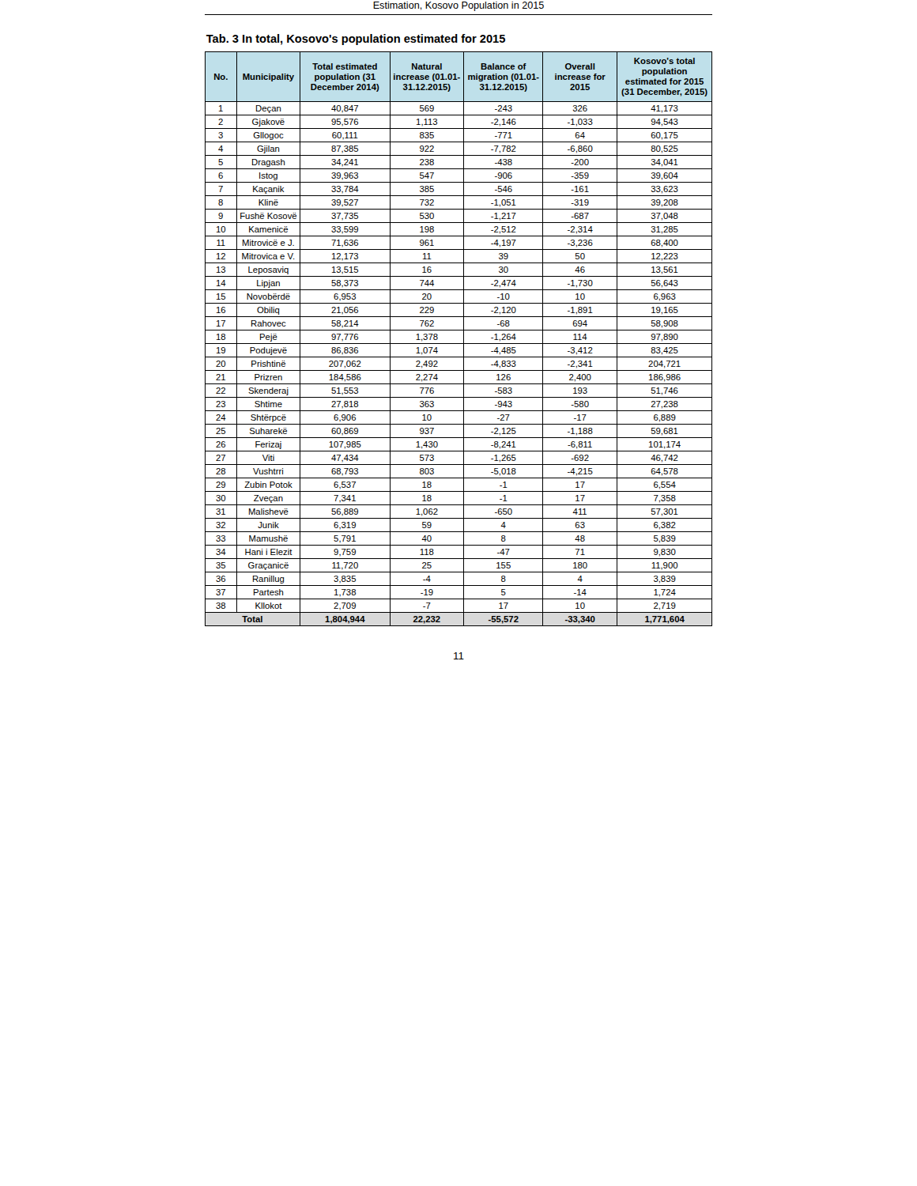Estimation, Kosovo Population in 2015
Tab. 3 In total, Kosovo's population estimated for 2015
| No. | Municipality | Total estimated population (31 December 2014) | Natural increase (01.01-31.12.2015) | Balance of migration (01.01-31.12.2015) | Overall increase for 2015 | Kosovo's total population estimated for 2015 (31 December, 2015) |
| --- | --- | --- | --- | --- | --- | --- |
| 1 | Deçan | 40,847 | 569 | -243 | 326 | 41,173 |
| 2 | Gjakovë | 95,576 | 1,113 | -2,146 | -1,033 | 94,543 |
| 3 | Gllogoc | 60,111 | 835 | -771 | 64 | 60,175 |
| 4 | Gjilan | 87,385 | 922 | -7,782 | -6,860 | 80,525 |
| 5 | Dragash | 34,241 | 238 | -438 | -200 | 34,041 |
| 6 | Istog | 39,963 | 547 | -906 | -359 | 39,604 |
| 7 | Kaçanik | 33,784 | 385 | -546 | -161 | 33,623 |
| 8 | Klinë | 39,527 | 732 | -1,051 | -319 | 39,208 |
| 9 | Fushë Kosovë | 37,735 | 530 | -1,217 | -687 | 37,048 |
| 10 | Kamenicë | 33,599 | 198 | -2,512 | -2,314 | 31,285 |
| 11 | Mitrovicë e J. | 71,636 | 961 | -4,197 | -3,236 | 68,400 |
| 12 | Mitrovica e V. | 12,173 | 11 | 39 | 50 | 12,223 |
| 13 | Leposaviq | 13,515 | 16 | 30 | 46 | 13,561 |
| 14 | Lipjan | 58,373 | 744 | -2,474 | -1,730 | 56,643 |
| 15 | Novobërdë | 6,953 | 20 | -10 | 10 | 6,963 |
| 16 | Obiliq | 21,056 | 229 | -2,120 | -1,891 | 19,165 |
| 17 | Rahovec | 58,214 | 762 | -68 | 694 | 58,908 |
| 18 | Pejë | 97,776 | 1,378 | -1,264 | 114 | 97,890 |
| 19 | Podujevë | 86,836 | 1,074 | -4,485 | -3,412 | 83,425 |
| 20 | Prishtinë | 207,062 | 2,492 | -4,833 | -2,341 | 204,721 |
| 21 | Prizren | 184,586 | 2,274 | 126 | 2,400 | 186,986 |
| 22 | Skenderaj | 51,553 | 776 | -583 | 193 | 51,746 |
| 23 | Shtime | 27,818 | 363 | -943 | -580 | 27,238 |
| 24 | Shtërpcë | 6,906 | 10 | -27 | -17 | 6,889 |
| 25 | Suharekë | 60,869 | 937 | -2,125 | -1,188 | 59,681 |
| 26 | Ferizaj | 107,985 | 1,430 | -8,241 | -6,811 | 101,174 |
| 27 | Viti | 47,434 | 573 | -1,265 | -692 | 46,742 |
| 28 | Vushtrri | 68,793 | 803 | -5,018 | -4,215 | 64,578 |
| 29 | Zubin Potok | 6,537 | 18 | -1 | 17 | 6,554 |
| 30 | Zveçan | 7,341 | 18 | -1 | 17 | 7,358 |
| 31 | Malishevë | 56,889 | 1,062 | -650 | 411 | 57,301 |
| 32 | Junik | 6,319 | 59 | 4 | 63 | 6,382 |
| 33 | Mamushë | 5,791 | 40 | 8 | 48 | 5,839 |
| 34 | Hani i Elezit | 9,759 | 118 | -47 | 71 | 9,830 |
| 35 | Graçanicë | 11,720 | 25 | 155 | 180 | 11,900 |
| 36 | Ranillug | 3,835 | -4 | 8 | 4 | 3,839 |
| 37 | Partesh | 1,738 | -19 | 5 | -14 | 1,724 |
| 38 | Kllokot | 2,709 | -7 | 17 | 10 | 2,719 |
| Total | 1,804,944 | 22,232 | -55,572 | -33,340 | 1,771,604 |
11